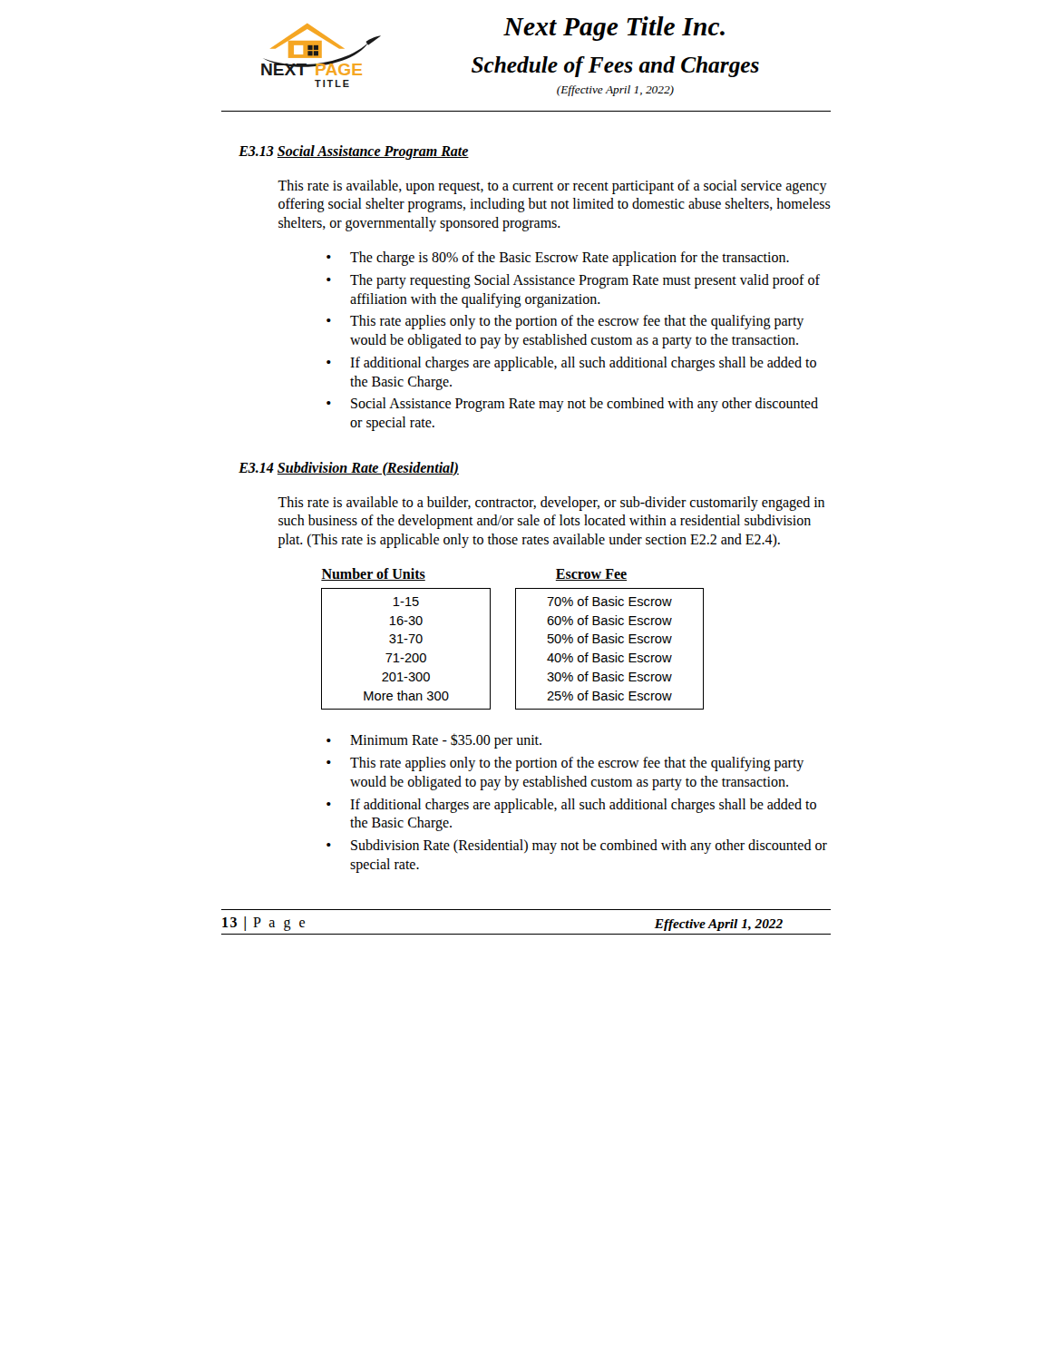NEXT PAGE TITLE
Next Page Title Inc.
Schedule of Fees and Charges
(Effective April 1, 2022)
E3.13 Social Assistance Program Rate
This rate is available, upon request, to a current or recent participant of a social service agency offering social shelter programs, including but not limited to domestic abuse shelters, homeless shelters, or governmentally sponsored programs.
The charge is 80% of the Basic Escrow Rate application for the transaction.
The party requesting Social Assistance Program Rate must present valid proof of affiliation with the qualifying organization.
This rate applies only to the portion of the escrow fee that the qualifying party would be obligated to pay by established custom as a party to the transaction.
If additional charges are applicable, all such additional charges shall be added to the Basic Charge.
Social Assistance Program Rate may not be combined with any other discounted or special rate.
E3.14 Subdivision Rate (Residential)
This rate is available to a builder, contractor, developer, or sub-divider customarily engaged in such business of the development and/or sale of lots located within a residential subdivision plat. (This rate is applicable only to those rates available under section E2.2 and E2.4).
Number of Units
Escrow Fee
1-15
16-30
31-70
71-200
201-300
More than 300
70% of Basic Escrow
60% of Basic Escrow
50% of Basic Escrow
40% of Basic Escrow
30% of Basic Escrow
25% of Basic Escrow
Minimum Rate - $35.00 per unit.
This rate applies only to the portion of the escrow fee that the qualifying party would be obligated to pay by established custom as party to the transaction.
If additional charges are applicable, all such additional charges shall be added to the Basic Charge.
Subdivision Rate (Residential) may not be combined with any other discounted or special rate.
13 | P a g e
Effective April 1, 2022